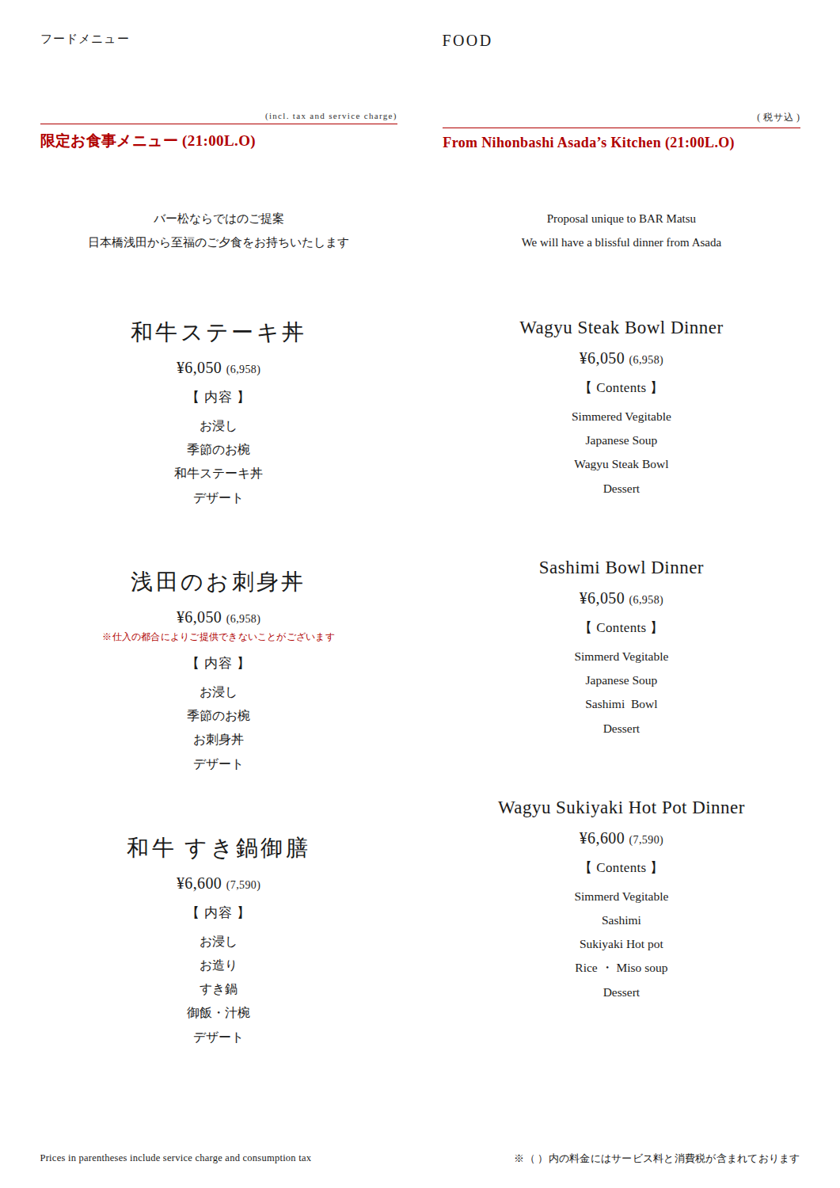フードメニュー
FOOD
(incl. tax and service charge)
限定お食事メニュー (21:00L.O)
バー松ならではのご提案
日本橋浅田から至福のご夕食をお持ちいたします
和牛ステーキ丼
¥6,050 (6,958)
【 内容 】
お浸し
季節のお椀
和牛ステーキ丼
デザート
浅田のお刺身丼
¥6,050 (6,958)
※仕入の都合によりご提供できないことがございます
【 内容 】
お浸し
季節のお椀
お刺身丼
デザート
和牛 すき鍋御膳
¥6,600 (7,590)
【 内容 】
お浸し
お造り
すき鍋
御飯・汁椀
デザート
( 税サ込 )
From Nihonbashi Asada’s Kitchen (21:00L.O)
Proposal unique to BAR Matsu
We will have a blissful dinner from Asada
Wagyu Steak Bowl Dinner
¥6,050 (6,958)
【 Contents 】
Simmered Vegitable
Japanese Soup
Wagyu Steak Bowl
Dessert
Sashimi Bowl Dinner
¥6,050 (6,958)
【 Contents 】
Simmerd Vegitable
Japanese Soup
Sashimi Bowl
Dessert
Wagyu Sukiyaki Hot Pot Dinner
¥6,600 (7,590)
【 Contents 】
Simmerd Vegitable
Sashimi
Sukiyaki Hot pot
Rice ・ Miso soup
Dessert
Prices in parentheses include service charge and consumption tax
※（ ）内の料金にはサービス料と消費税が含まれております